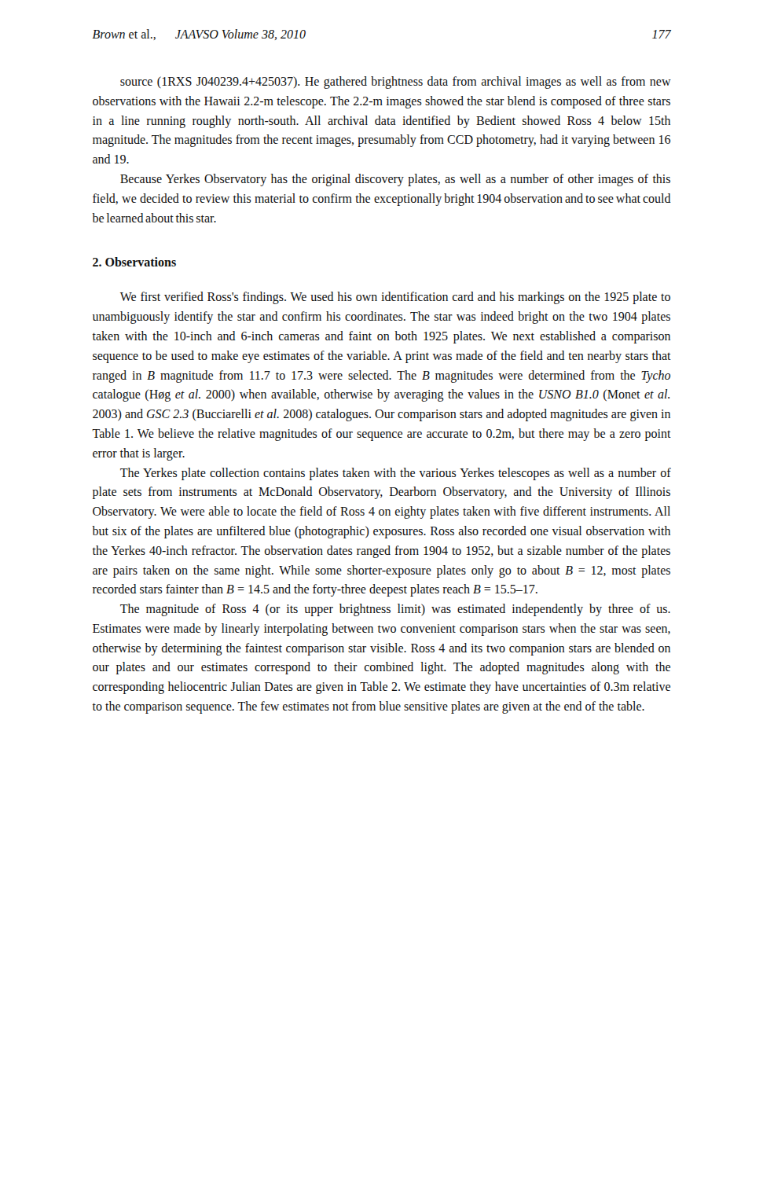Brown et al., JAAVSO Volume 38, 2010 177
source (1RXS J040239.4+425037). He gathered brightness data from archival images as well as from new observations with the Hawaii 2.2-m telescope. The 2.2-m images showed the star blend is composed of three stars in a line running roughly north-south. All archival data identified by Bedient showed Ross 4 below 15th magnitude. The magnitudes from the recent images, presumably from CCD photometry, had it varying between 16 and 19.
Because Yerkes Observatory has the original discovery plates, as well as a number of other images of this field, we decided to review this material to confirm the exceptionally bright 1904 observation and to see what could be learned about this star.
2. Observations
We first verified Ross's findings. We used his own identification card and his markings on the 1925 plate to unambiguously identify the star and confirm his coordinates. The star was indeed bright on the two 1904 plates taken with the 10-inch and 6-inch cameras and faint on both 1925 plates. We next established a comparison sequence to be used to make eye estimates of the variable. A print was made of the field and ten nearby stars that ranged in B magnitude from 11.7 to 17.3 were selected. The B magnitudes were determined from the Tycho catalogue (Høg et al. 2000) when available, otherwise by averaging the values in the USNO B1.0 (Monet et al. 2003) and GSC 2.3 (Bucciarelli et al. 2008) catalogues. Our comparison stars and adopted magnitudes are given in Table 1. We believe the relative magnitudes of our sequence are accurate to 0.2m, but there may be a zero point error that is larger.
The Yerkes plate collection contains plates taken with the various Yerkes telescopes as well as a number of plate sets from instruments at McDonald Observatory, Dearborn Observatory, and the University of Illinois Observatory. We were able to locate the field of Ross 4 on eighty plates taken with five different instruments. All but six of the plates are unfiltered blue (photographic) exposures. Ross also recorded one visual observation with the Yerkes 40-inch refractor. The observation dates ranged from 1904 to 1952, but a sizable number of the plates are pairs taken on the same night. While some shorter-exposure plates only go to about B = 12, most plates recorded stars fainter than B = 14.5 and the forty-three deepest plates reach B = 15.5–17.
The magnitude of Ross 4 (or its upper brightness limit) was estimated independently by three of us. Estimates were made by linearly interpolating between two convenient comparison stars when the star was seen, otherwise by determining the faintest comparison star visible. Ross 4 and its two companion stars are blended on our plates and our estimates correspond to their combined light. The adopted magnitudes along with the corresponding heliocentric Julian Dates are given in Table 2. We estimate they have uncertainties of 0.3m relative to the comparison sequence. The few estimates not from blue sensitive plates are given at the end of the table.